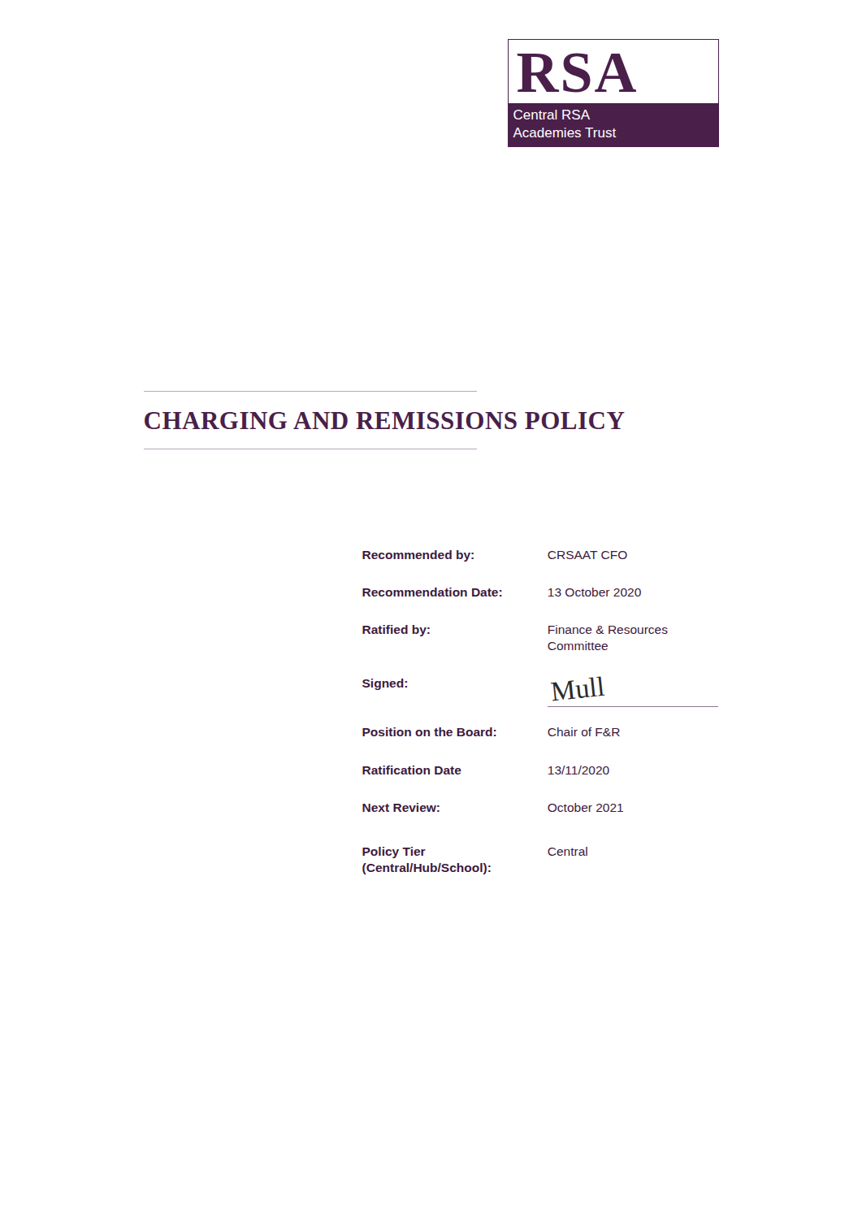RSA
Central RSA Academies Trust
Charging and Remissions Policy
| Recommended by: | CRSAAT CFO |
| Recommendation Date: | 13 October 2020 |
| Ratified by: | Finance & Resources Committee |
| Signed: | Mull |
| Position on the Board: | Chair of F&R |
| Ratification Date | 13/11/2020 |
| Next Review: | October 2021 |
| Policy Tier (Central/Hub/School): | Central |